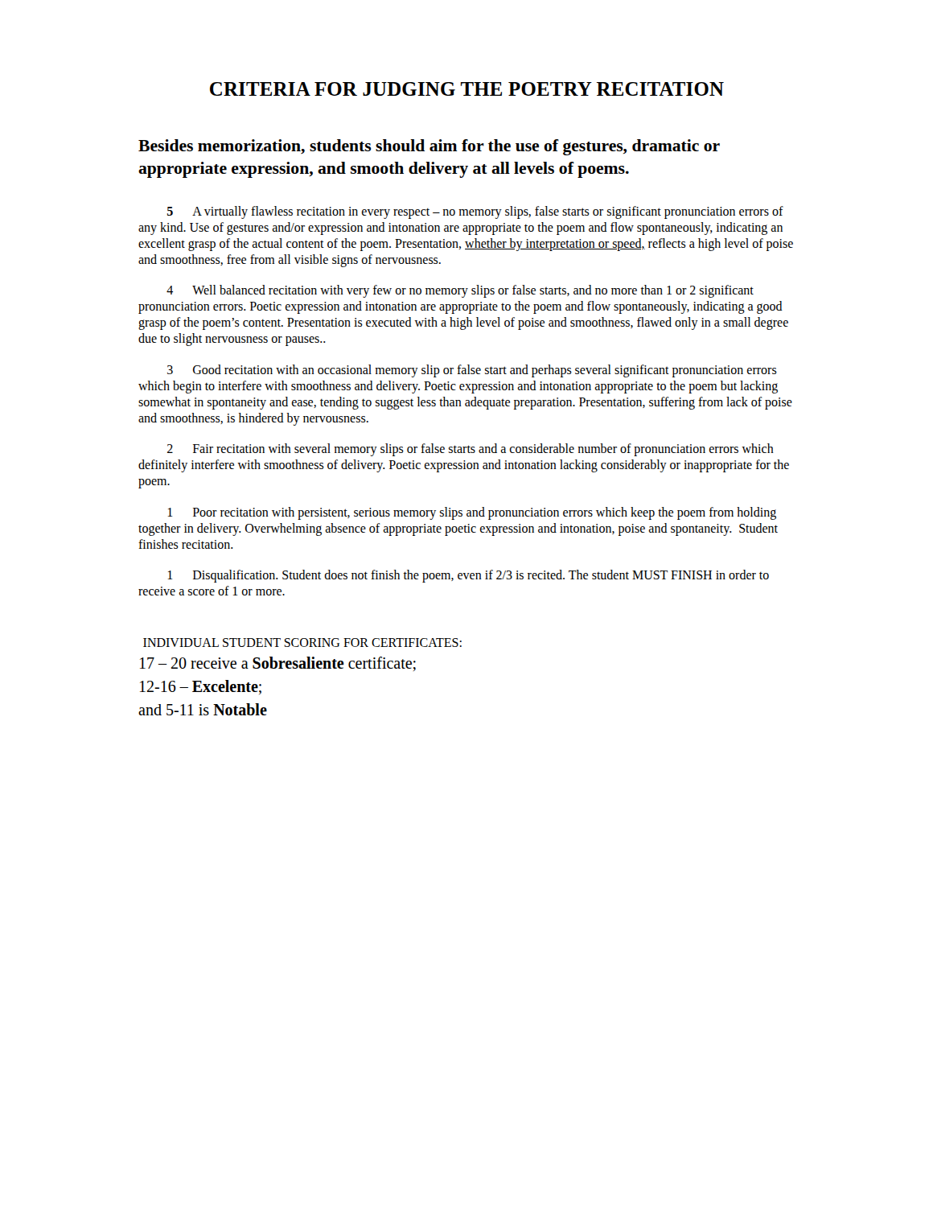CRITERIA FOR JUDGING THE POETRY RECITATION
Besides memorization, students should aim for the use of gestures, dramatic or appropriate expression, and smooth delivery at all levels of poems.
5 A virtually flawless recitation in every respect – no memory slips, false starts or significant pronunciation errors of any kind. Use of gestures and/or expression and intonation are appropriate to the poem and flow spontaneously, indicating an excellent grasp of the actual content of the poem. Presentation, whether by interpretation or speed, reflects a high level of poise and smoothness, free from all visible signs of nervousness.
4 Well balanced recitation with very few or no memory slips or false starts, and no more than 1 or 2 significant pronunciation errors. Poetic expression and intonation are appropriate to the poem and flow spontaneously, indicating a good grasp of the poem’s content. Presentation is executed with a high level of poise and smoothness, flawed only in a small degree due to slight nervousness or pauses..
3 Good recitation with an occasional memory slip or false start and perhaps several significant pronunciation errors which begin to interfere with smoothness and delivery. Poetic expression and intonation appropriate to the poem but lacking somewhat in spontaneity and ease, tending to suggest less than adequate preparation. Presentation, suffering from lack of poise and smoothness, is hindered by nervousness.
2 Fair recitation with several memory slips or false starts and a considerable number of pronunciation errors which definitely interfere with smoothness of delivery. Poetic expression and intonation lacking considerably or inappropriate for the poem.
1 Poor recitation with persistent, serious memory slips and pronunciation errors which keep the poem from holding together in delivery. Overwhelming absence of appropriate poetic expression and intonation, poise and spontaneity. Student finishes recitation.
1 Disqualification. Student does not finish the poem, even if 2/3 is recited. The student MUST FINISH in order to receive a score of 1 or more.
INDIVIDUAL STUDENT SCORING FOR CERTIFICATES:
17 – 20 receive a Sobresaliente certificate;
12-16 – Excelente;
and 5-11 is Notable